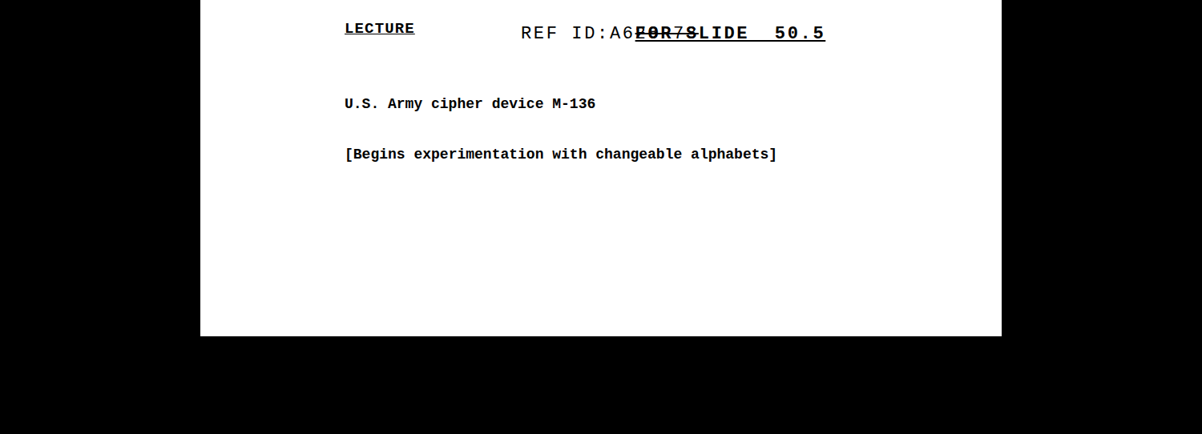LECTURE REF ID:A6FOR SLIDE 50.528-73
U.S. Army cipher device M-136
[Begins experimentation with changeable alphabets]